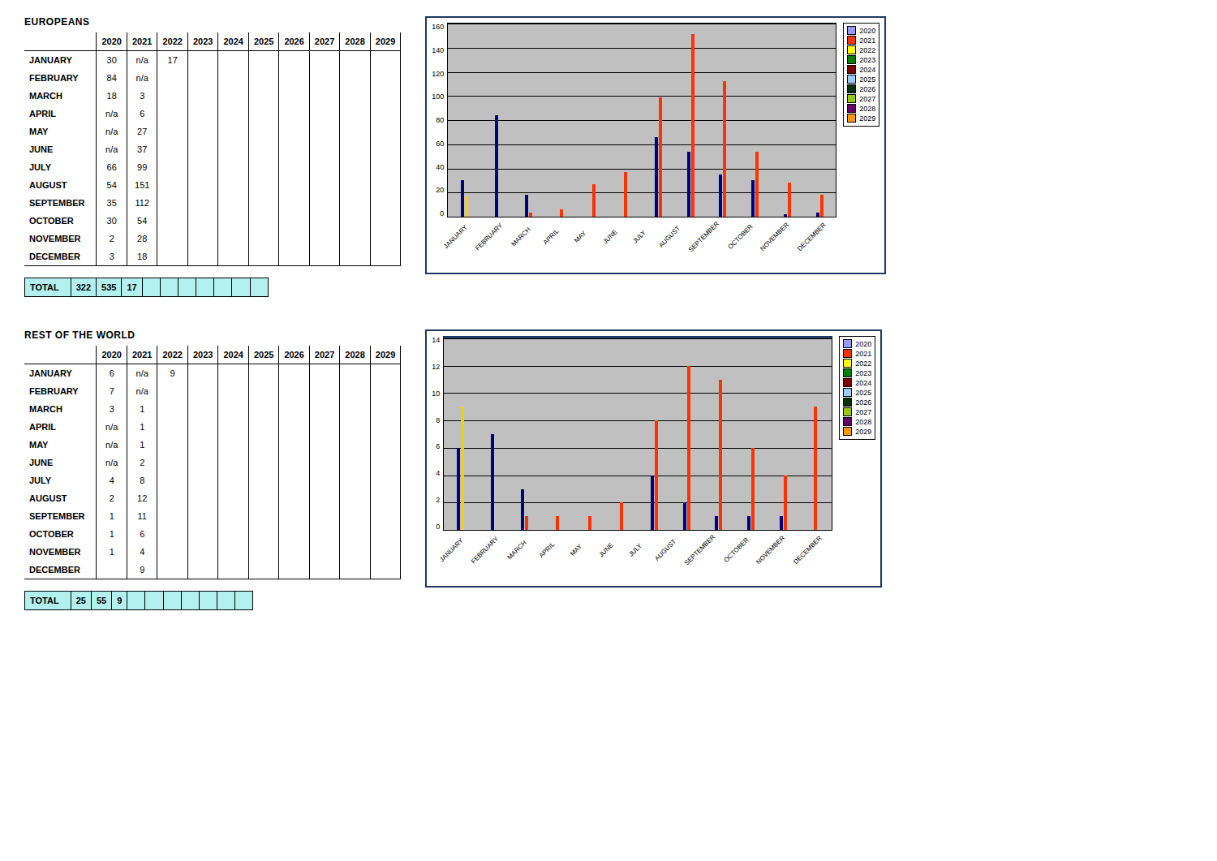EUROPEANS
| | 2020 | 2021 | 2022 | 2023 | 2024 | 2025 | 2026 | 2027 | 2028 | 2029 |
| --- | --- | --- | --- | --- | --- | --- | --- | --- | --- | --- |
| JANUARY | 30 | n/a | 17 | | | | | | | |
| FEBRUARY | 84 | n/a | | | | | | | | |
| MARCH | 18 | 3 | | | | | | | | |
| APRIL | n/a | 6 | | | | | | | | |
| MAY | n/a | 27 | | | | | | | | |
| JUNE | n/a | 37 | | | | | | | | |
| JULY | 66 | 99 | | | | | | | | |
| AUGUST | 54 | 151 | | | | | | | | |
| SEPTEMBER | 35 | 112 | | | | | | | | |
| OCTOBER | 30 | 54 | | | | | | | | |
| NOVEMBER | 2 | 28 | | | | | | | | |
| DECEMBER | 3 | 18 | | | | | | | | |
| TOTAL | 322 | 535 | 17 | | | | | | | |
160140120100 806040200
JANUARY FEBRUARY MARCH APRIL MAY JUNE JULY AUGUST SEPTEMBER OCTOBER NOVEMBER DECEMBER
2020
2021
2022
2023
2024
2025
2026
2027
2028
2029
REST OF THE WORLD
| | 2020 | 2021 | 2022 | 2023 | 2024 | 2025 | 2026 | 2027 | 2028 | 2029 |
| --- | --- | --- | --- | --- | --- | --- | --- | --- | --- | --- |
| JANUARY | 6 | n/a | 9 | | | | | | | |
| FEBRUARY | 7 | n/a | | | | | | | | |
| MARCH | 3 | 1 | | | | | | | | |
| APRIL | n/a | 1 | | | | | | | | |
| MAY | n/a | 1 | | | | | | | | |
| JUNE | n/a | 2 | | | | | | | | |
| JULY | 4 | 8 | | | | | | | | |
| AUGUST | 2 | 12 | | | | | | | | |
| SEPTEMBER | 1 | 11 | | | | | | | | |
| OCTOBER | 1 | 6 | | | | | | | | |
| NOVEMBER | 1 | 4 | | | | | | | | |
| DECEMBER | | 9 | | | | | | | | |
| TOTAL | 25 | 55 | 9 | | | | | | | |
1412108 6420
JANUARY FEBRUARY MARCH APRIL MAY JUNE JULY AUGUST SEPTEMBER OCTOBER NOVEMBER DECEMBER
2020
2021
2022
2023
2024
2025
2026
2027
2028
2029